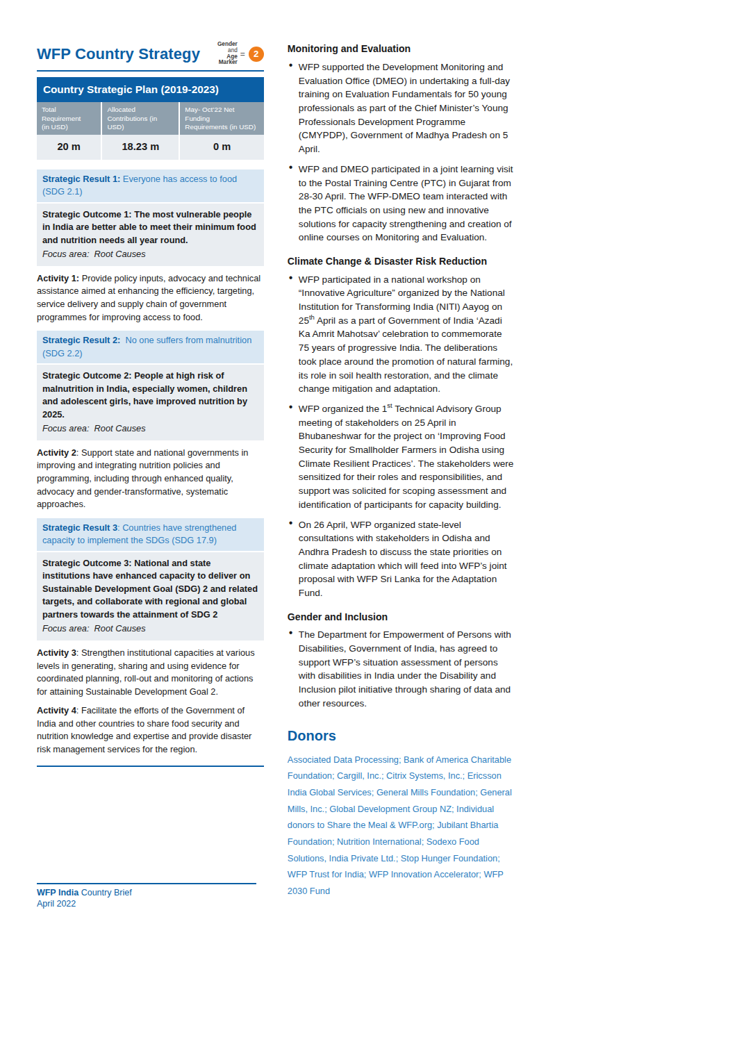WFP Country Strategy
Gender and Age Marker
=
2
| Country Strategic Plan (2019-2023) |
| --- |
| Total Requirement (in USD) | Allocated Contributions (in USD) | May- Oct’22 Net Funding Requirements (in USD) |
| 20 m | 18.23 m | 0 m |
Strategic Result 1: Everyone has access to food (SDG 2.1)
Strategic Outcome 1: The most vulnerable people in India are better able to meet their minimum food and nutrition needs all year round.
Focus area: Root Causes
Activity 1: Provide policy inputs, advocacy and technical assistance aimed at enhancing the efficiency, targeting, service delivery and supply chain of government programmes for improving access to food.
Strategic Result 2: No one suffers from malnutrition (SDG 2.2)
Strategic Outcome 2: People at high risk of malnutrition in India, especially women, children and adolescent girls, have improved nutrition by 2025.
Focus area: Root Causes
Activity 2: Support state and national governments in improving and integrating nutrition policies and programming, including through enhanced quality, advocacy and gender-transformative, systematic approaches.
Strategic Result 3: Countries have strengthened capacity to implement the SDGs (SDG 17.9)
Strategic Outcome 3: National and state institutions have enhanced capacity to deliver on Sustainable Development Goal (SDG) 2 and related targets, and collaborate with regional and global partners towards the attainment of SDG 2
Focus area: Root Causes
Activity 3: Strengthen institutional capacities at various levels in generating, sharing and using evidence for coordinated planning, roll-out and monitoring of actions for attaining Sustainable Development Goal 2.
Activity 4: Facilitate the efforts of the Government of India and other countries to share food security and nutrition knowledge and expertise and provide disaster risk management services for the region.
Monitoring and Evaluation
WFP supported the Development Monitoring and Evaluation Office (DMEO) in undertaking a full-day training on Evaluation Fundamentals for 50 young professionals as part of the Chief Minister’s Young Professionals Development Programme (CMYPDP), Government of Madhya Pradesh on 5 April.
WFP and DMEO participated in a joint learning visit to the Postal Training Centre (PTC) in Gujarat from 28-30 April. The WFP-DMEO team interacted with the PTC officials on using new and innovative solutions for capacity strengthening and creation of online courses on Monitoring and Evaluation.
Climate Change & Disaster Risk Reduction
WFP participated in a national workshop on “Innovative Agriculture” organized by the National Institution for Transforming India (NITI) Aayog on 25th April as a part of Government of India ‘Azadi Ka Amrit Mahotsav’ celebration to commemorate 75 years of progressive India. The deliberations took place around the promotion of natural farming, its role in soil health restoration, and the climate change mitigation and adaptation.
WFP organized the 1st Technical Advisory Group meeting of stakeholders on 25 April in Bhubaneshwar for the project on ‘Improving Food Security for Smallholder Farmers in Odisha using Climate Resilient Practices’. The stakeholders were sensitized for their roles and responsibilities, and support was solicited for scoping assessment and identification of participants for capacity building.
On 26 April, WFP organized state-level consultations with stakeholders in Odisha and Andhra Pradesh to discuss the state priorities on climate adaptation which will feed into WFP’s joint proposal with WFP Sri Lanka for the Adaptation Fund.
Gender and Inclusion
The Department for Empowerment of Persons with Disabilities, Government of India, has agreed to support WFP’s situation assessment of persons with disabilities in India under the Disability and Inclusion pilot initiative through sharing of data and other resources.
Donors
Associated Data Processing; Bank of America Charitable Foundation; Cargill, Inc.; Citrix Systems, Inc.; Ericsson India Global Services; General Mills Foundation; General Mills, Inc.; Global Development Group NZ; Individual donors to Share the Meal & WFP.org; Jubilant Bhartia Foundation; Nutrition International; Sodexo Food Solutions, India Private Ltd.; Stop Hunger Foundation; WFP Trust for India; WFP Innovation Accelerator; WFP 2030 Fund
WFP India Country Brief
April 2022